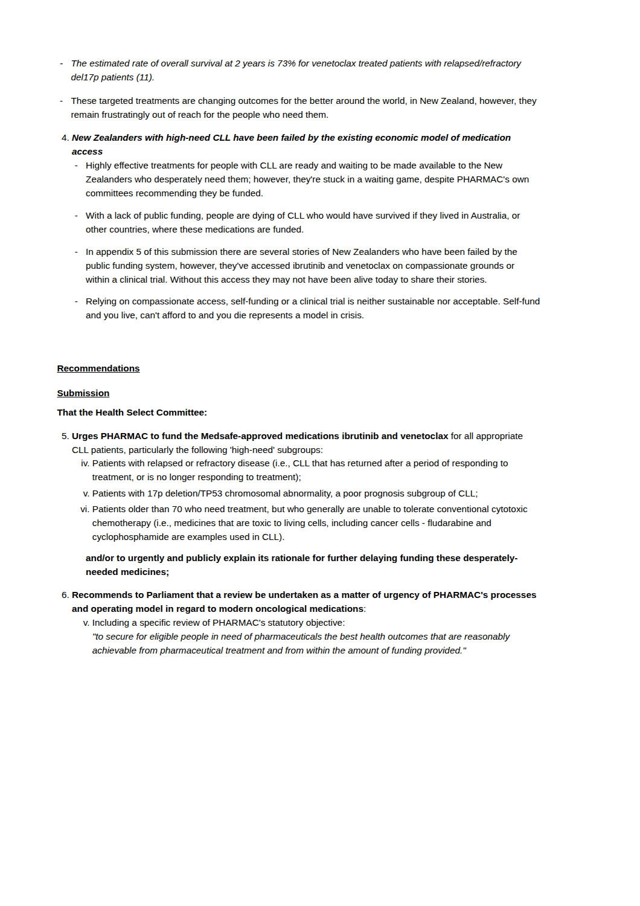The estimated rate of overall survival at 2 years is 73% for venetoclax treated patients with relapsed/refractory del17p patients (11).
These targeted treatments are changing outcomes for the better around the world, in New Zealand, however, they remain frustratingly out of reach for the people who need them.
New Zealanders with high-need CLL have been failed by the existing economic model of medication access
Highly effective treatments for people with CLL are ready and waiting to be made available to the New Zealanders who desperately need them; however, they're stuck in a waiting game, despite PHARMAC's own committees recommending they be funded.
With a lack of public funding, people are dying of CLL who would have survived if they lived in Australia, or other countries, where these medications are funded.
In appendix 5 of this submission there are several stories of New Zealanders who have been failed by the public funding system, however, they've accessed ibrutinib and venetoclax on compassionate grounds or within a clinical trial. Without this access they may not have been alive today to share their stories.
Relying on compassionate access, self-funding or a clinical trial is neither sustainable nor acceptable. Self-fund and you live, can't afford to and you die represents a model in crisis.
Recommendations
Submission
That the Health Select Committee:
Urges PHARMAC to fund the Medsafe-approved medications ibrutinib and venetoclax for all appropriate CLL patients, particularly the following 'high-need' subgroups:
Patients with relapsed or refractory disease (i.e., CLL that has returned after a period of responding to treatment, or is no longer responding to treatment);
Patients with 17p deletion/TP53 chromosomal abnormality, a poor prognosis subgroup of CLL;
Patients older than 70 who need treatment, but who generally are unable to tolerate conventional cytotoxic chemotherapy (i.e., medicines that are toxic to living cells, including cancer cells - fludarabine and cyclophosphamide are examples used in CLL).
and/or to urgently and publicly explain its rationale for further delaying funding these desperately-needed medicines;
Recommends to Parliament that a review be undertaken as a matter of urgency of PHARMAC's processes and operating model in regard to modern oncological medications:
Including a specific review of PHARMAC's statutory objective:
"to secure for eligible people in need of pharmaceuticals the best health outcomes that are reasonably achievable from pharmaceutical treatment and from within the amount of funding provided."